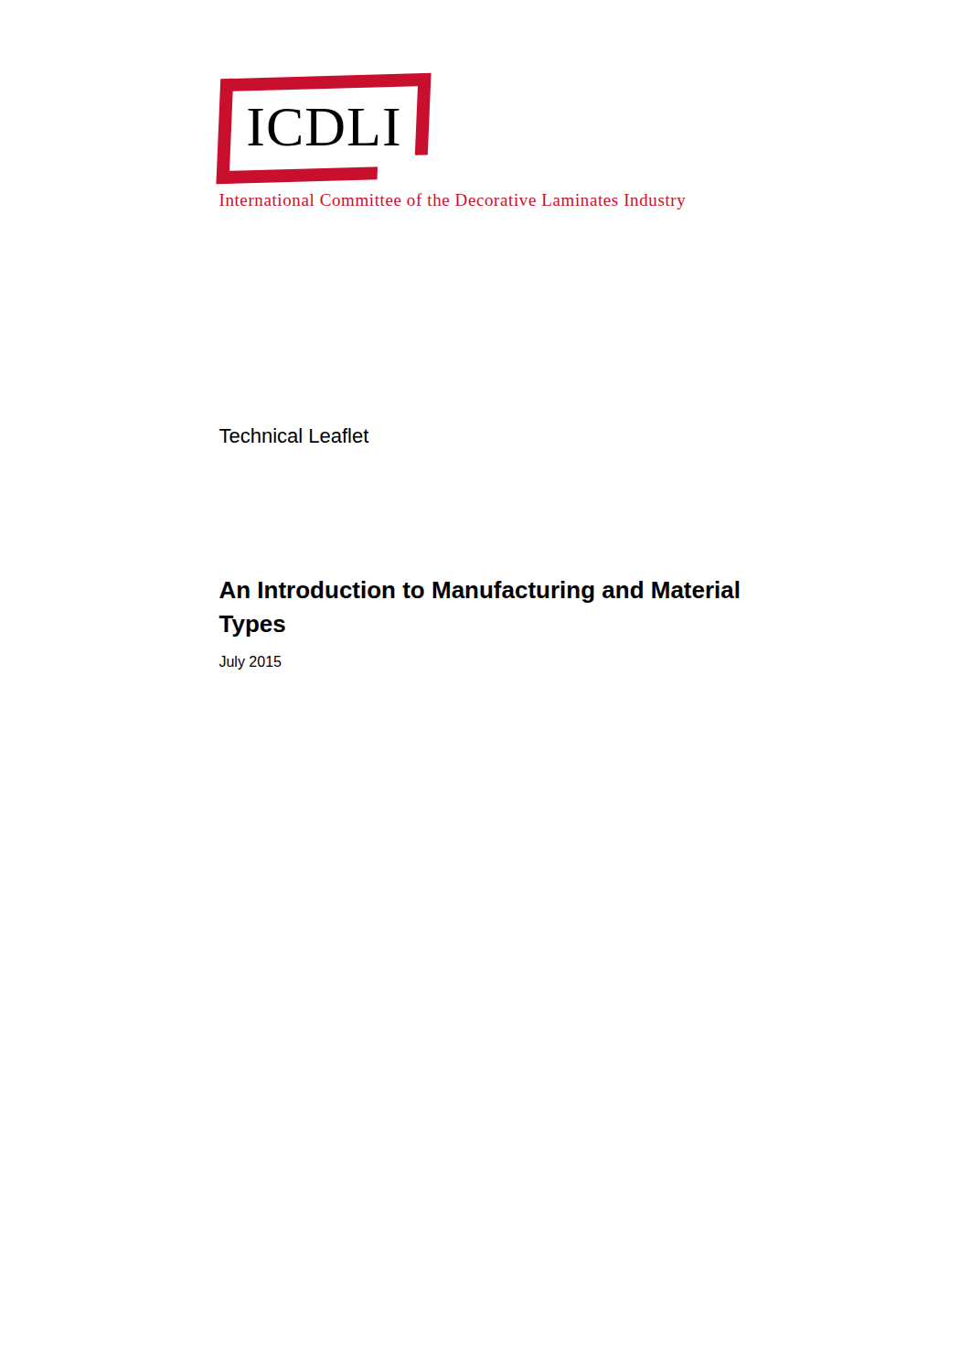ICDLI
International Committee of the Decorative Laminates Industry
Technical Leaflet
An Introduction to Manufacturing and Material Types
July 2015